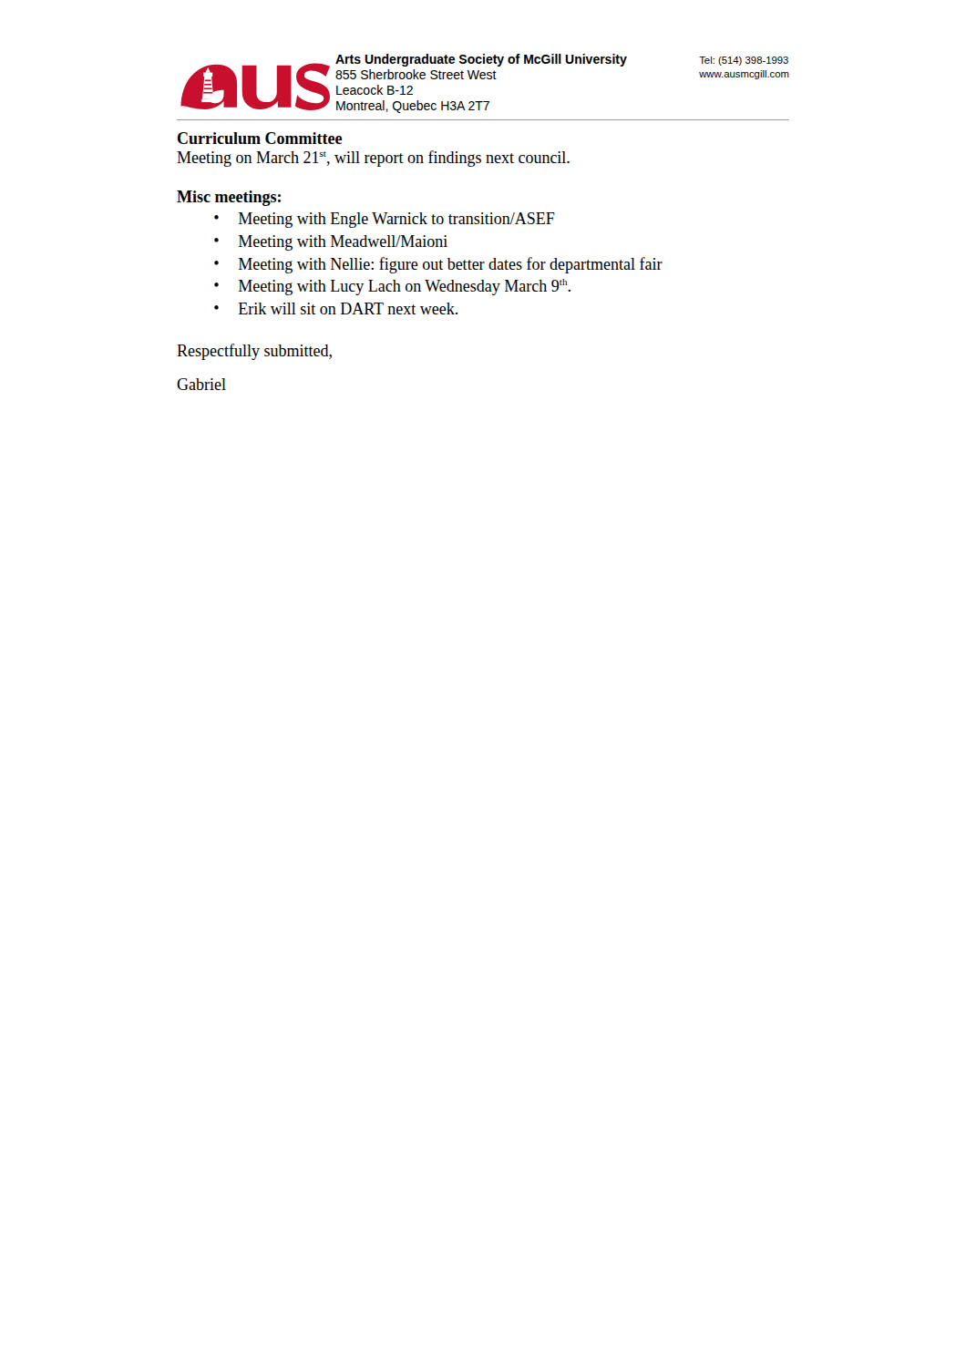Arts Undergraduate Society of McGill University
855 Sherbrooke Street West
Leacock B-12
Montreal, Quebec H3A 2T7
Tel: (514) 398-1993
www.ausmcgill.com
Curriculum Committee
Meeting on March 21st, will report on findings next council.
Misc meetings:
Meeting with Engle Warnick to transition/ASEF
Meeting with Meadwell/Maioni
Meeting with Nellie: figure out better dates for departmental fair
Meeting with Lucy Lach on Wednesday March 9th.
Erik will sit on DART next week.
Respectfully submitted,
Gabriel